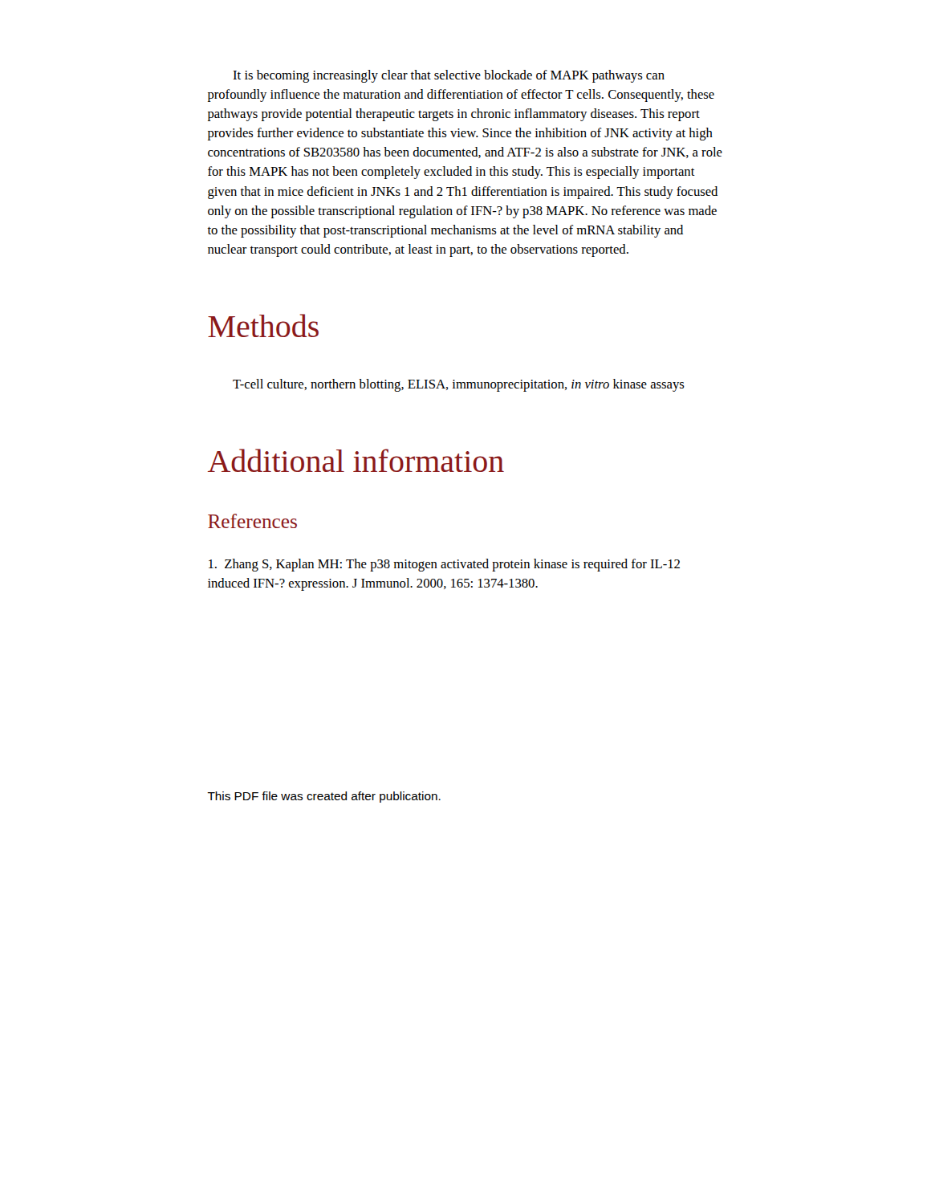It is becoming increasingly clear that selective blockade of MAPK pathways can profoundly influence the maturation and differentiation of effector T cells. Consequently, these pathways provide potential therapeutic targets in chronic inflammatory diseases. This report provides further evidence to substantiate this view. Since the inhibition of JNK activity at high concentrations of SB203580 has been documented, and ATF-2 is also a substrate for JNK, a role for this MAPK has not been completely excluded in this study. This is especially important given that in mice deficient in JNKs 1 and 2 Th1 differentiation is impaired. This study focused only on the possible transcriptional regulation of IFN-? by p38 MAPK. No reference was made to the possibility that post-transcriptional mechanisms at the level of mRNA stability and nuclear transport could contribute, at least in part, to the observations reported.
Methods
T-cell culture, northern blotting, ELISA, immunoprecipitation, in vitro kinase assays
Additional information
References
1. Zhang S, Kaplan MH: The p38 mitogen activated protein kinase is required for IL-12 induced IFN-? expression. J Immunol. 2000, 165: 1374-1380.
This PDF file was created after publication.